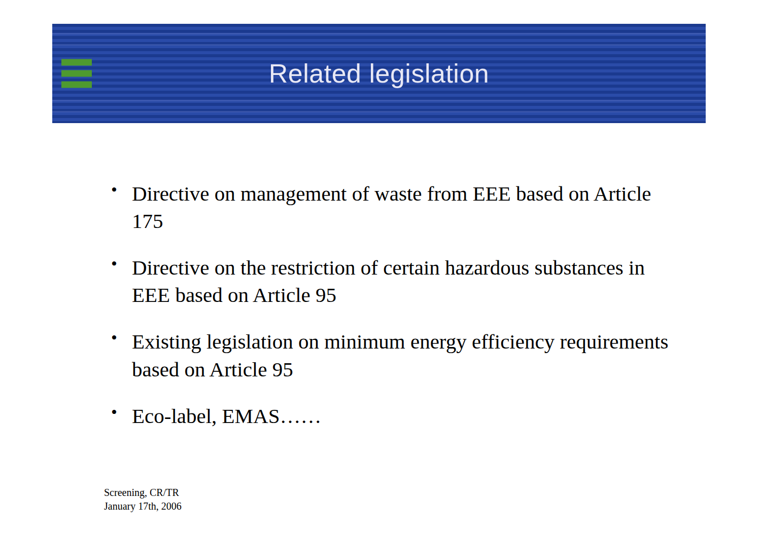Related legislation
Directive on management of waste from EEE based on Article 175
Directive on the restriction of certain hazardous substances in EEE based on Article 95
Existing legislation on minimum energy efficiency requirements based on Article 95
Eco-label, EMAS……
Screening, CR/TR
January 17th, 2006